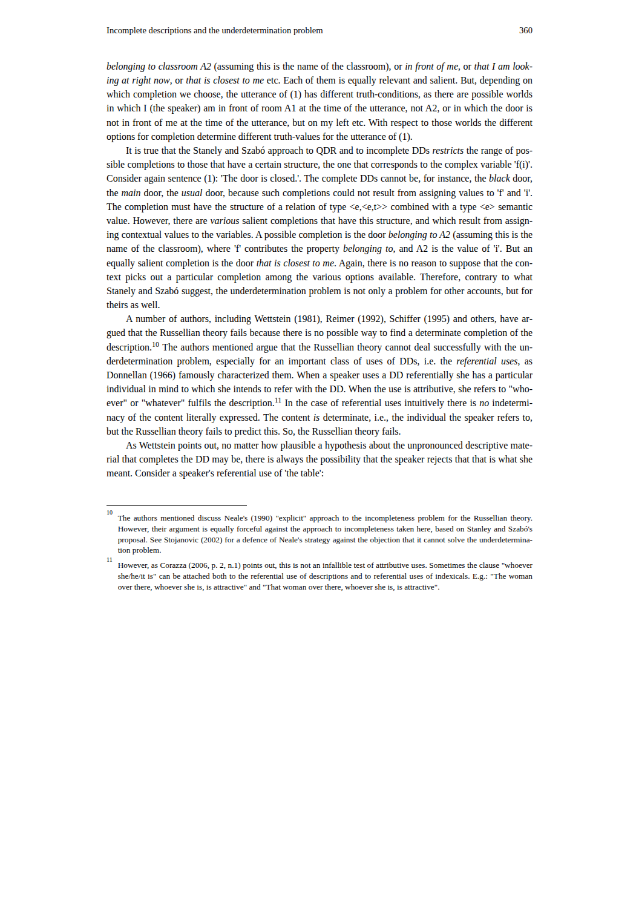Incomplete descriptions and the underdetermination problem 360
belonging to classroom A2 (assuming this is the name of the classroom), or in front of me, or that I am looking at right now, or that is closest to me etc. Each of them is equally relevant and salient. But, depending on which completion we choose, the utterance of (1) has different truth-conditions, as there are possible worlds in which I (the speaker) am in front of room A1 at the time of the utterance, not A2, or in which the door is not in front of me at the time of the utterance, but on my left etc. With respect to those worlds the different options for completion determine different truth-values for the utterance of (1).
It is true that the Stanely and Szabó approach to QDR and to incomplete DDs restricts the range of possible completions to those that have a certain structure, the one that corresponds to the complex variable 'f(i)'. Consider again sentence (1): 'The door is closed.'. The complete DDs cannot be, for instance, the black door, the main door, the usual door, because such completions could not result from assigning values to 'f' and 'i'. The completion must have the structure of a relation of type <e,<e,t>> combined with a type <e> semantic value. However, there are various salient completions that have this structure, and which result from assigning contextual values to the variables. A possible completion is the door belonging to A2 (assuming this is the name of the classroom), where 'f' contributes the property belonging to, and A2 is the value of 'i'. But an equally salient completion is the door that is closest to me. Again, there is no reason to suppose that the context picks out a particular completion among the various options available. Therefore, contrary to what Stanely and Szabó suggest, the underdetermination problem is not only a problem for other accounts, but for theirs as well.
A number of authors, including Wettstein (1981), Reimer (1992), Schiffer (1995) and others, have argued that the Russellian theory fails because there is no possible way to find a determinate completion of the description.10 The authors mentioned argue that the Russellian theory cannot deal successfully with the underdetermination problem, especially for an important class of uses of DDs, i.e. the referential uses, as Donnellan (1966) famously characterized them. When a speaker uses a DD referentially she has a particular individual in mind to which she intends to refer with the DD. When the use is attributive, she refers to "whoever" or "whatever" fulfils the description.11 In the case of referential uses intuitively there is no indeterminacy of the content literally expressed. The content is determinate, i.e., the individual the speaker refers to, but the Russellian theory fails to predict this. So, the Russellian theory fails.
As Wettstein points out, no matter how plausible a hypothesis about the unpronounced descriptive material that completes the DD may be, there is always the possibility that the speaker rejects that that is what she meant. Consider a speaker's referential use of 'the table':
10 The authors mentioned discuss Neale's (1990) "explicit" approach to the incompleteness problem for the Russellian theory. However, their argument is equally forceful against the approach to incompleteness taken here, based on Stanley and Szabó's proposal. See Stojanovic (2002) for a defence of Neale's strategy against the objection that it cannot solve the underdetermination problem.
11 However, as Corazza (2006, p. 2, n.1) points out, this is not an infallible test of attributive uses. Sometimes the clause "whoever she/he/it is" can be attached both to the referential use of descriptions and to referential uses of indexicals. E.g.: "The woman over there, whoever she is, is attractive" and "That woman over there, whoever she is, is attractive".